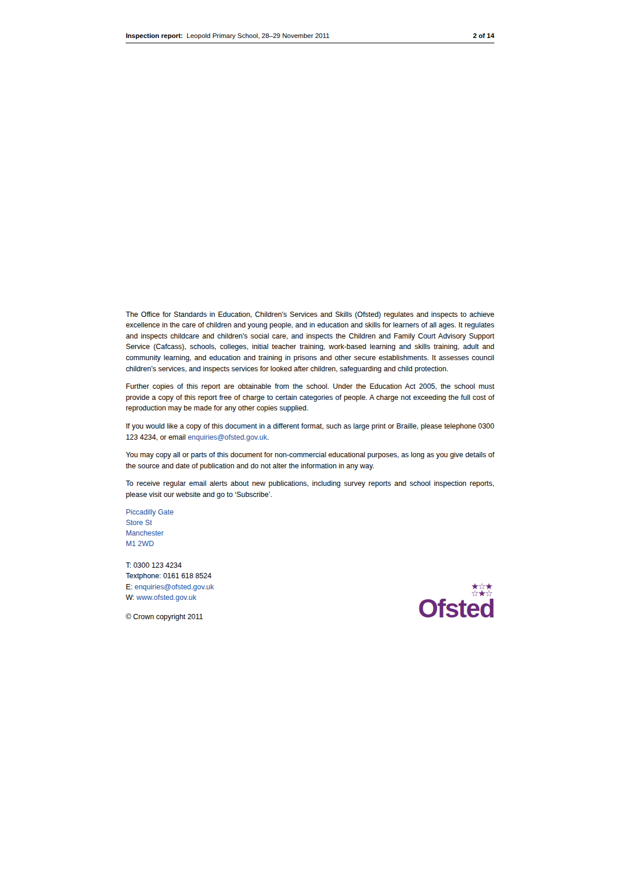Inspection report: Leopold Primary School, 28–29 November 2011
2 of 14
The Office for Standards in Education, Children's Services and Skills (Ofsted) regulates and inspects to achieve excellence in the care of children and young people, and in education and skills for learners of all ages. It regulates and inspects childcare and children's social care, and inspects the Children and Family Court Advisory Support Service (Cafcass), schools, colleges, initial teacher training, work-based learning and skills training, adult and community learning, and education and training in prisons and other secure establishments. It assesses council children’s services, and inspects services for looked after children, safeguarding and child protection.
Further copies of this report are obtainable from the school. Under the Education Act 2005, the school must provide a copy of this report free of charge to certain categories of people. A charge not exceeding the full cost of reproduction may be made for any other copies supplied.
If you would like a copy of this document in a different format, such as large print or Braille, please telephone 0300 123 4234, or email enquiries@ofsted.gov.uk.
You may copy all or parts of this document for non-commercial educational purposes, as long as you give details of the source and date of publication and do not alter the information in any way.
To receive regular email alerts about new publications, including survey reports and school inspection reports, please visit our website and go to ‘Subscribe’.
Piccadilly Gate Store St Manchester M1 2WD
T: 0300 123 4234
Textphone: 0161 618 8524
E: enquiries@ofsted.gov.uk
W: www.ofsted.gov.uk
© Crown copyright 2011
★☆★
☆★☆
Ofsted